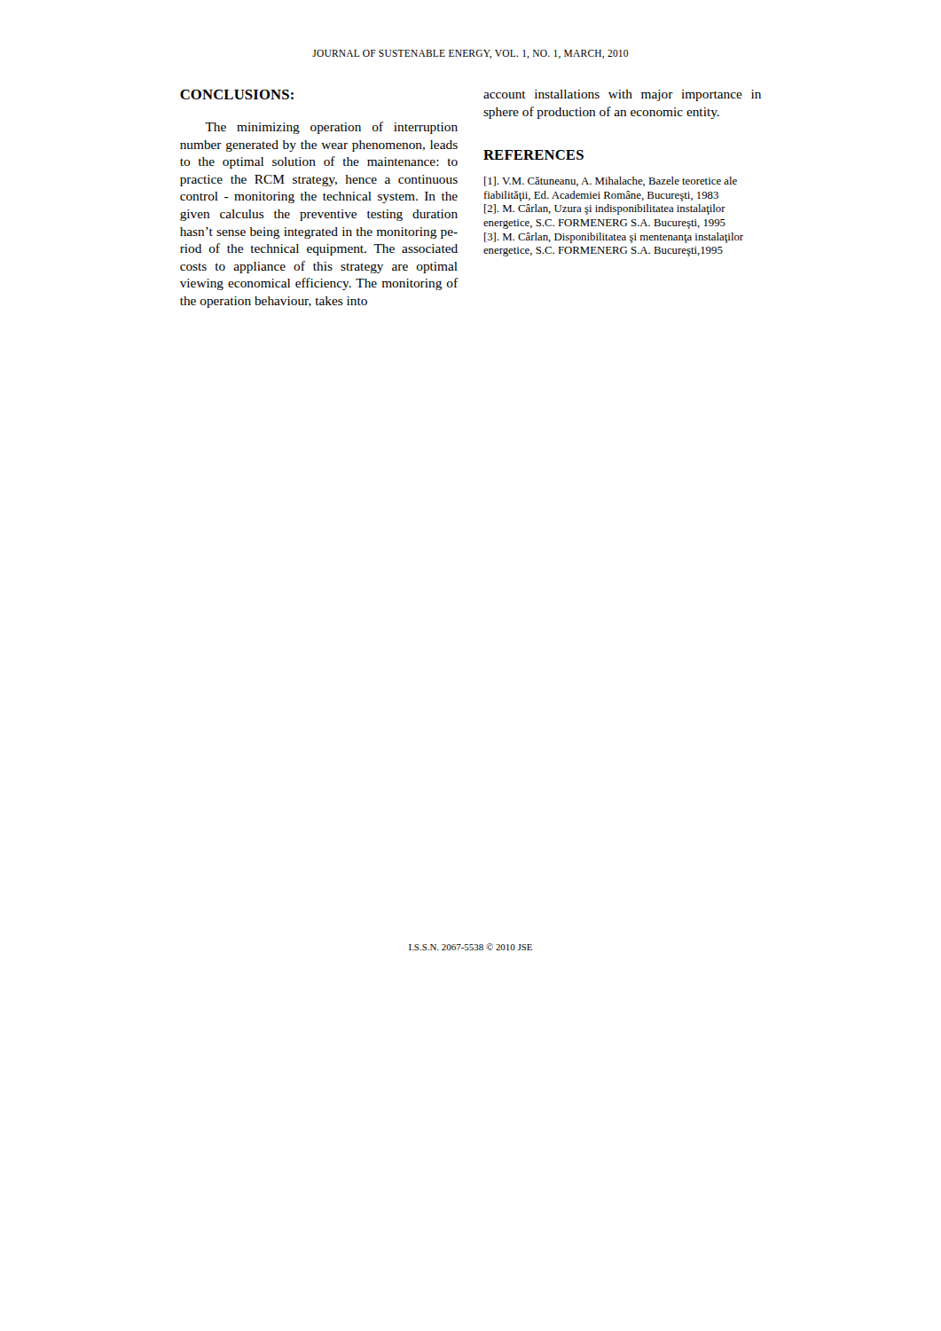JOURNAL OF SUSTENABLE ENERGY, VOL. 1, NO. 1, MARCH, 2010
CONCLUSIONS:
The minimizing operation of interruption number generated by the wear phenomenon, leads to the optimal solution of the maintenance: to practice the RCM strategy, hence a continuous control - monitoring the technical system. In the given calculus the preventive testing duration hasn’t sense being integrated in the monitoring period of the technical equipment. The associated costs to appliance of this strategy are optimal viewing economical efficiency. The monitoring of the operation behaviour, takes into
account installations with major importance in sphere of production of an economic entity.
REFERENCES
[1]. V.M. Cătuneanu, A. Mihalache, Bazele teoretice ale fiabilităţii, Ed. Academiei Române, Bucureşti, 1983
[2]. M. Cârlan, Uzura şi indisponibilitatea instalaţilor energetice, S.C. FORMENERG S.A. Bucureşti, 1995
[3]. M. Cârlan, Disponibilitatea şi mentenanţa instalaţilor energetice, S.C. FORMENERG S.A. Bucureşti,1995
I.S.S.N. 2067-5538 © 2010 JSE